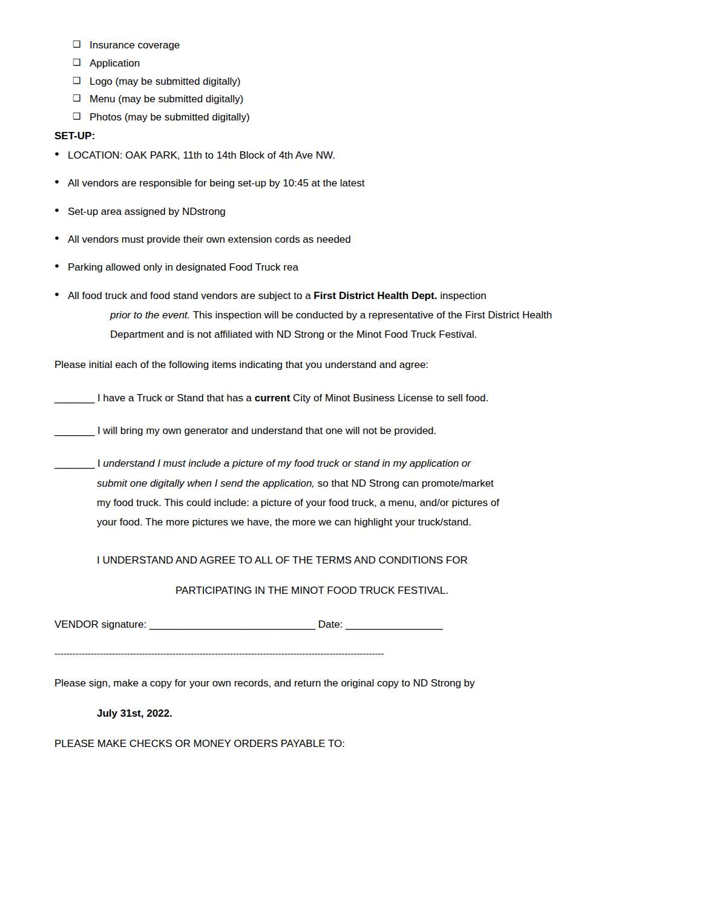Insurance coverage
Application
Logo (may be submitted digitally)
Menu (may be submitted digitally)
Photos (may be submitted digitally)
SET-UP:
LOCATION: OAK PARK, 11th to 14th Block of 4th Ave NW.
All vendors are responsible for being set-up by 10:45 at the latest
Set-up area assigned by NDstrong
All vendors must provide their own extension cords as needed
Parking allowed only in designated Food Truck rea
All food truck and food stand vendors are subject to a First District Health Dept. inspection prior to the event. This inspection will be conducted by a representative of the First District Health Department and is not affiliated with ND Strong or the Minot Food Truck Festival.
Please initial each of the following items indicating that you understand and agree:
_______ I have a Truck or Stand that has a current City of Minot Business License to sell food.
_______ I will bring my own generator and understand that one will not be provided.
_______ I understand I must include a picture of my food truck or stand in my application or submit one digitally when I send the application, so that ND Strong can promote/market my food truck. This could include: a picture of your food truck, a menu, and/or pictures of your food. The more pictures we have, the more we can highlight your truck/stand.
I UNDERSTAND AND AGREE TO ALL OF THE TERMS AND CONDITIONS FOR
PARTICIPATING IN THE MINOT FOOD TRUCK FESTIVAL.
VENDOR signature: _____________________________ Date: _________________
-------------------------------------------------------------------------------------------------------------
Please sign, make a copy for your own records, and return the original copy to ND Strong by
July 31st, 2022.
PLEASE MAKE CHECKS OR MONEY ORDERS PAYABLE TO: